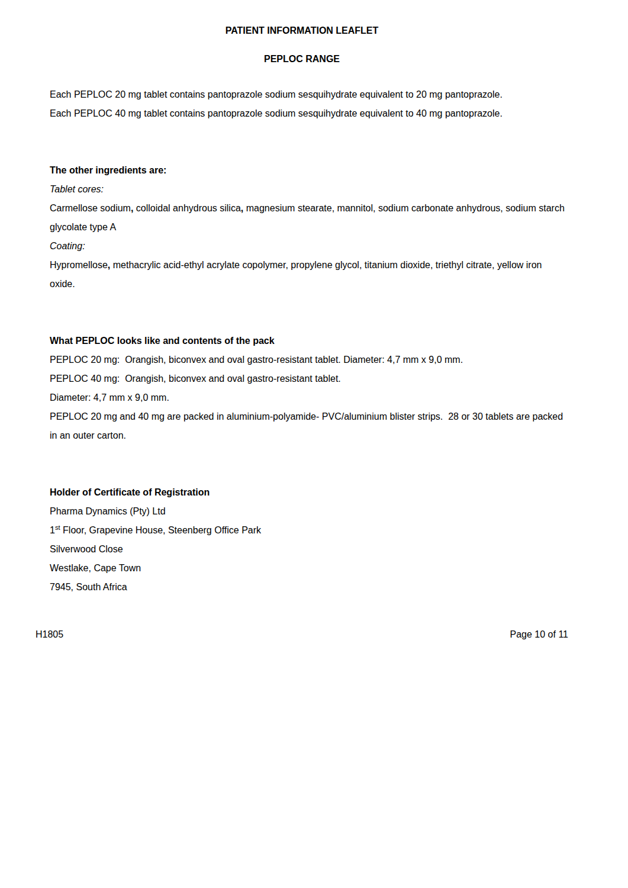PATIENT INFORMATION LEAFLET
PEPLOC RANGE
Each PEPLOC 20 mg tablet contains pantoprazole sodium sesquihydrate equivalent to 20 mg pantoprazole.
Each PEPLOC 40 mg tablet contains pantoprazole sodium sesquihydrate equivalent to 40 mg pantoprazole.
The other ingredients are:
Tablet cores:
Carmellose sodium, colloidal anhydrous silica, magnesium stearate, mannitol, sodium carbonate anhydrous, sodium starch glycolate type A
Coating:
Hypromellose, methacrylic acid-ethyl acrylate copolymer, propylene glycol, titanium dioxide, triethyl citrate, yellow iron oxide.
What PEPLOC looks like and contents of the pack
PEPLOC 20 mg: Orangish, biconvex and oval gastro-resistant tablet. Diameter: 4,7 mm x 9,0 mm.
PEPLOC 40 mg: Orangish, biconvex and oval gastro-resistant tablet.
Diameter: 4,7 mm x 9,0 mm.
PEPLOC 20 mg and 40 mg are packed in aluminium-polyamide- PVC/aluminium blister strips. 28 or 30 tablets are packed in an outer carton.
Holder of Certificate of Registration
Pharma Dynamics (Pty) Ltd
1st Floor, Grapevine House, Steenberg Office Park
Silverwood Close
Westlake, Cape Town
7945, South Africa
H1805 Page 10 of 11